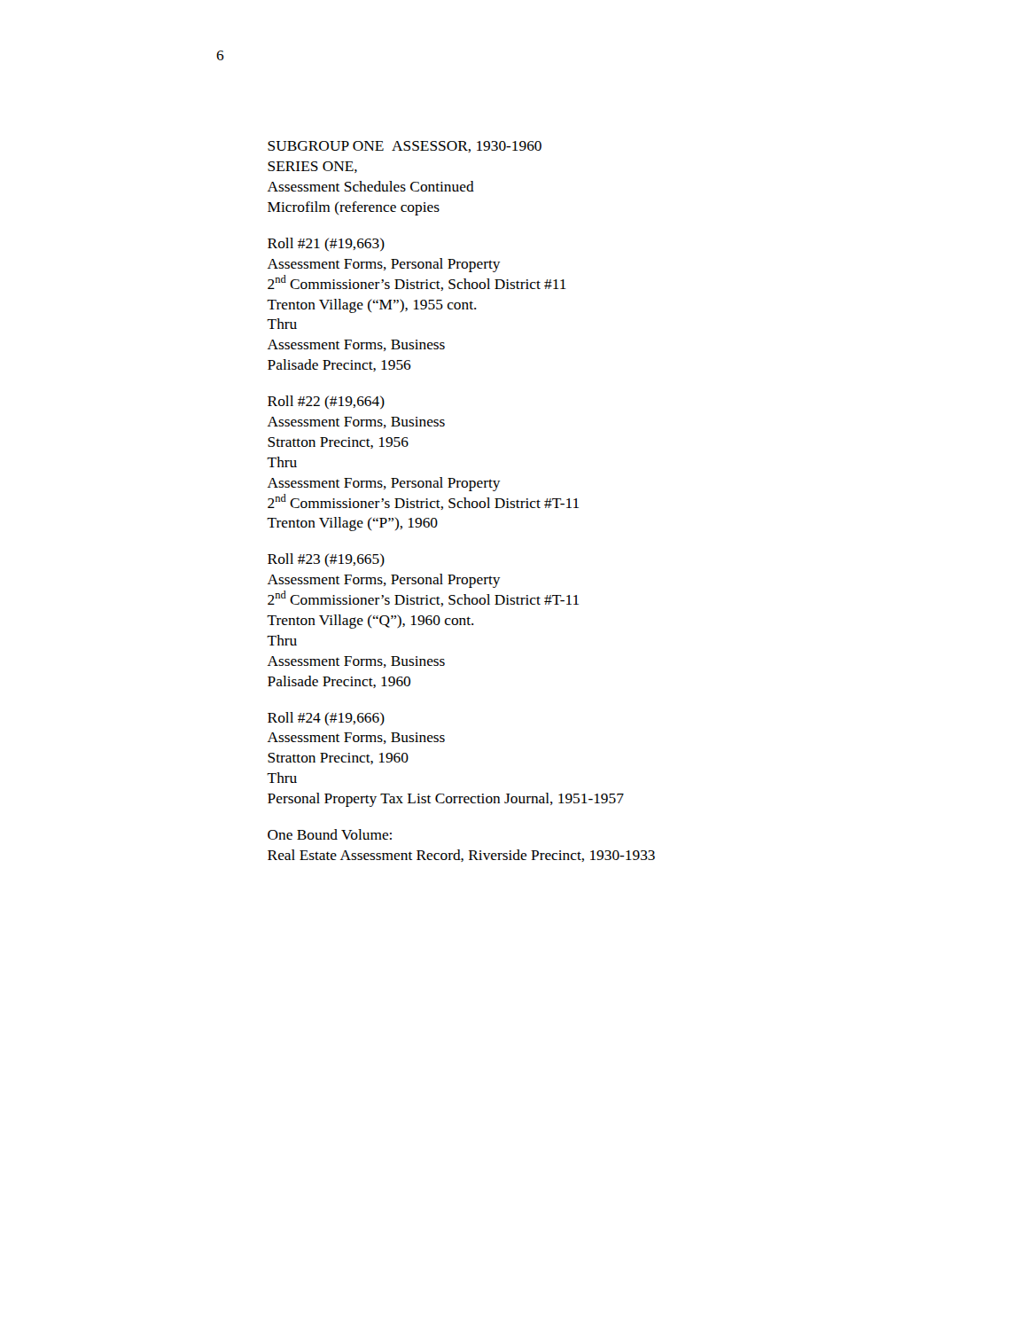6
SUBGROUP ONE ASSESSOR, 1930-1960
SERIES ONE,
Assessment Schedules Continued
Microfilm (reference copies
Roll #21 (#19,663)
Assessment Forms, Personal Property
2nd Commissioner’s District, School District #11
Trenton Village (“M”), 1955 cont.
Thru
Assessment Forms, Business
Palisade Precinct, 1956
Roll #22 (#19,664)
Assessment Forms, Business
Stratton Precinct, 1956
Thru
Assessment Forms, Personal Property
2nd Commissioner’s District, School District #T-11
Trenton Village (“P”), 1960
Roll #23 (#19,665)
Assessment Forms, Personal Property
2nd Commissioner’s District, School District #T-11
Trenton Village (“Q”), 1960 cont.
Thru
Assessment Forms, Business
Palisade Precinct, 1960
Roll #24 (#19,666)
Assessment Forms, Business
Stratton Precinct, 1960
Thru
Personal Property Tax List Correction Journal, 1951-1957
One Bound Volume:
Real Estate Assessment Record, Riverside Precinct, 1930-1933